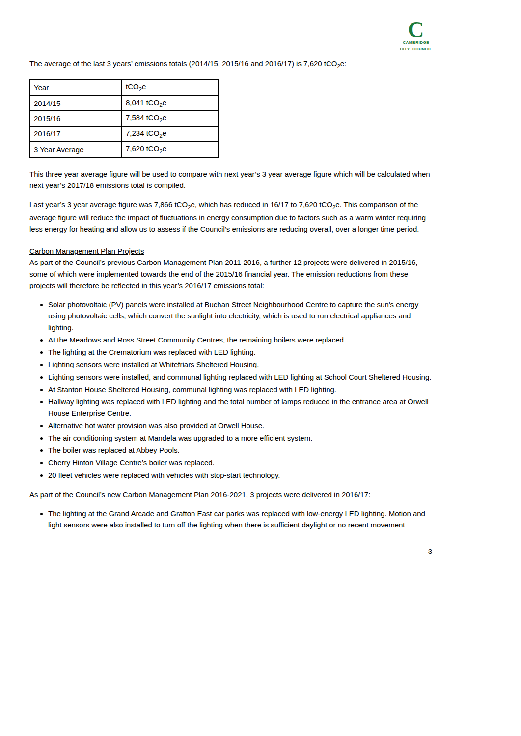C
CAMBRIDGE
CITY COUNCIL
The average of the last 3 years’ emissions totals (2014/15, 2015/16 and 2016/17) is 7,620 tCO2e:
| Year | tCO 2 e |
| 2014/15 | 8,041 tCO 2 e |
| 2015/16 | 7,584 tCO 2 e |
| 2016/17 | 7,234 tCO 2 e |
| 3 Year Average | 7,620 tCO 2 e |
This three year average figure will be used to compare with next year’s 3 year average figure which will be calculated when next year’s 2017/18 emissions total is compiled.
Last year’s 3 year average figure was 7,866 tCO2e, which has reduced in 16/17 to 7,620 tCO2e. This comparison of the average figure will reduce the impact of fluctuations in energy consumption due to factors such as a warm winter requiring less energy for heating and allow us to assess if the Council’s emissions are reducing overall, over a longer time period.
Carbon Management Plan Projects
As part of the Council’s previous Carbon Management Plan 2011-2016, a further 12 projects were delivered in 2015/16, some of which were implemented towards the end of the 2015/16 financial year. The emission reductions from these projects will therefore be reflected in this year’s 2016/17 emissions total:
Solar photovoltaic (PV) panels were installed at Buchan Street Neighbourhood Centre to capture the sun's energy using photovoltaic cells, which convert the sunlight into electricity, which is used to run electrical appliances and lighting.
At the Meadows and Ross Street Community Centres, the remaining boilers were replaced.
The lighting at the Crematorium was replaced with LED lighting.
Lighting sensors were installed at Whitefriars Sheltered Housing.
Lighting sensors were installed, and communal lighting replaced with LED lighting at School Court Sheltered Housing.
At Stanton House Sheltered Housing, communal lighting was replaced with LED lighting.
Hallway lighting was replaced with LED lighting and the total number of lamps reduced in the entrance area at Orwell House Enterprise Centre.
Alternative hot water provision was also provided at Orwell House.
The air conditioning system at Mandela was upgraded to a more efficient system.
The boiler was replaced at Abbey Pools.
Cherry Hinton Village Centre’s boiler was replaced.
20 fleet vehicles were replaced with vehicles with stop-start technology.
As part of the Council’s new Carbon Management Plan 2016-2021, 3 projects were delivered in 2016/17:
The lighting at the Grand Arcade and Grafton East car parks was replaced with low-energy LED lighting. Motion and light sensors were also installed to turn off the lighting when there is sufficient daylight or no recent movement
3